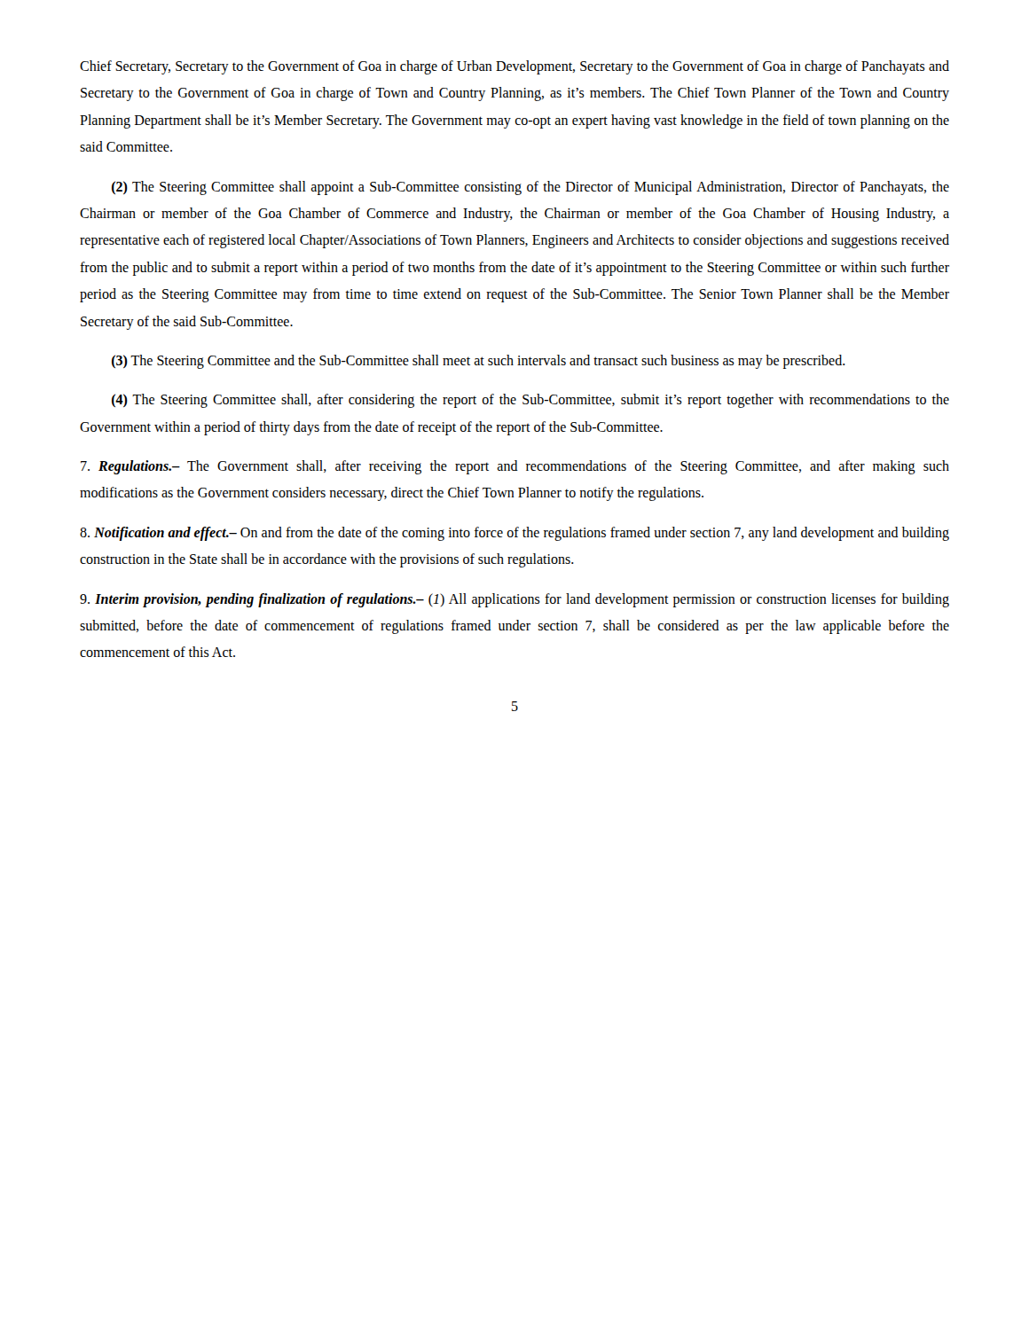Chief Secretary, Secretary to the Government of Goa in charge of Urban Development, Secretary to the Government of Goa in charge of Panchayats and Secretary to the Government of Goa in charge of Town and Country Planning, as it’s members. The Chief Town Planner of the Town and Country Planning Department shall be it’s Member Secretary. The Government may co-opt an expert having vast knowledge in the field of town planning on the said Committee.
(2) The Steering Committee shall appoint a Sub-Committee consisting of the Director of Municipal Administration, Director of Panchayats, the Chairman or member of the Goa Chamber of Commerce and Industry, the Chairman or member of the Goa Chamber of Housing Industry, a representative each of registered local Chapter/Associations of Town Planners, Engineers and Architects to consider objections and suggestions received from the public and to submit a report within a period of two months from the date of it’s appointment to the Steering Committee or within such further period as the Steering Committee may from time to time extend on request of the Sub-Committee. The Senior Town Planner shall be the Member Secretary of the said Sub-Committee.
(3) The Steering Committee and the Sub-Committee shall meet at such intervals and transact such business as may be prescribed.
(4) The Steering Committee shall, after considering the report of the Sub-Committee, submit it’s report together with recommendations to the Government within a period of thirty days from the date of receipt of the report of the Sub-Committee.
7. Regulations.– The Government shall, after receiving the report and recommendations of the Steering Committee, and after making such modifications as the Government considers necessary, direct the Chief Town Planner to notify the regulations.
8. Notification and effect.– On and from the date of the coming into force of the regulations framed under section 7, any land development and building construction in the State shall be in accordance with the provisions of such regulations.
9. Interim provision, pending finalization of regulations.– (1) All applications for land development permission or construction licenses for building submitted, before the date of commencement of regulations framed under section 7, shall be considered as per the law applicable before the commencement of this Act.
5